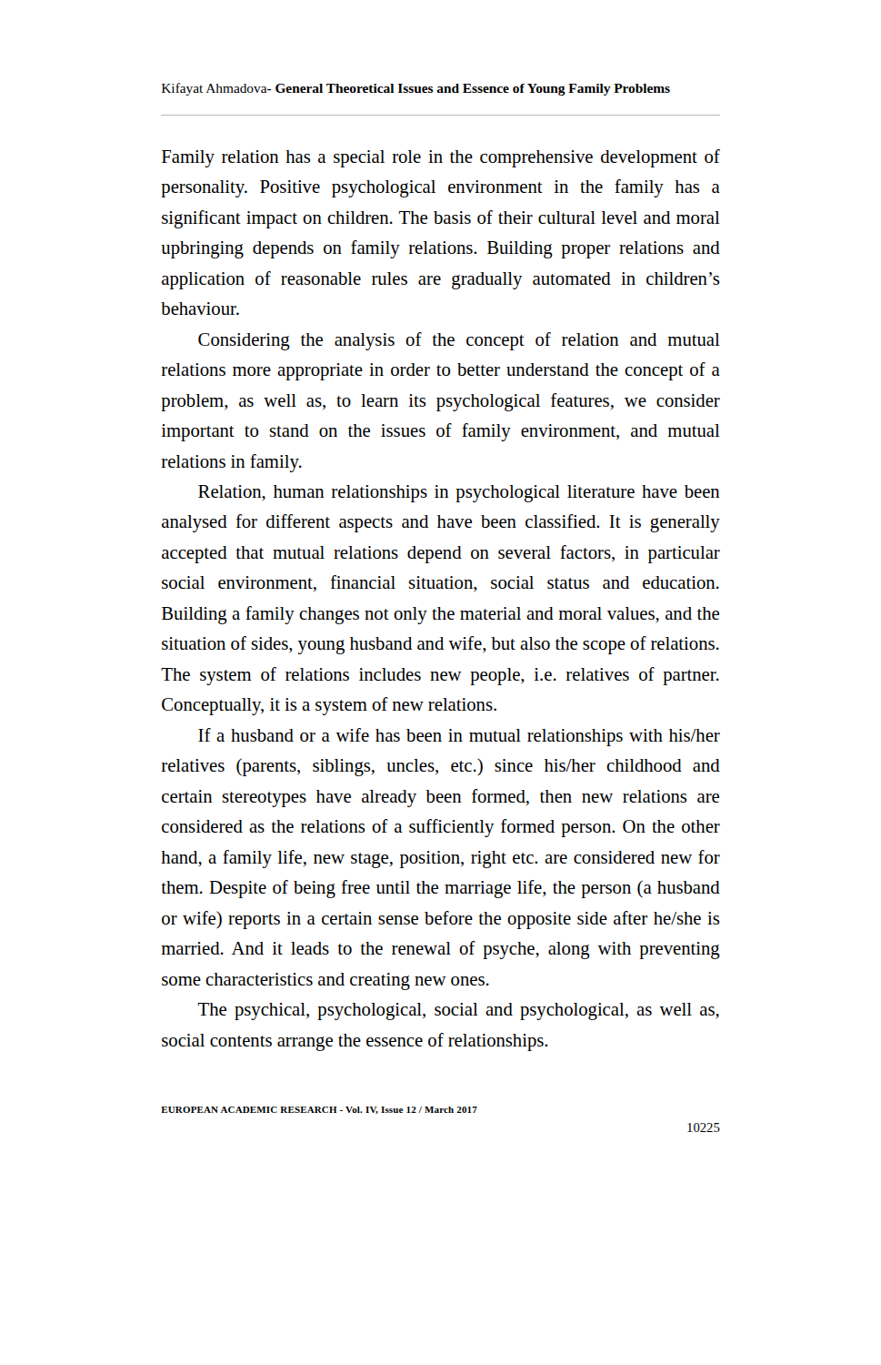Kifayat Ahmadova- General Theoretical Issues and Essence of Young Family Problems
Family relation has a special role in the comprehensive development of personality. Positive psychological environment in the family has a significant impact on children. The basis of their cultural level and moral upbringing depends on family relations. Building proper relations and application of reasonable rules are gradually automated in children’s behaviour.
Considering the analysis of the concept of relation and mutual relations more appropriate in order to better understand the concept of a problem, as well as, to learn its psychological features, we consider important to stand on the issues of family environment, and mutual relations in family.
Relation, human relationships in psychological literature have been analysed for different aspects and have been classified. It is generally accepted that mutual relations depend on several factors, in particular social environment, financial situation, social status and education. Building a family changes not only the material and moral values, and the situation of sides, young husband and wife, but also the scope of relations. The system of relations includes new people, i.e. relatives of partner. Conceptually, it is a system of new relations.
If a husband or a wife has been in mutual relationships with his/her relatives (parents, siblings, uncles, etc.) since his/her childhood and certain stereotypes have already been formed, then new relations are considered as the relations of a sufficiently formed person. On the other hand, a family life, new stage, position, right etc. are considered new for them. Despite of being free until the marriage life, the person (a husband or wife) reports in a certain sense before the opposite side after he/she is married. And it leads to the renewal of psyche, along with preventing some characteristics and creating new ones.
The psychical, psychological, social and psychological, as well as, social contents arrange the essence of relationships.
EUROPEAN ACADEMIC RESEARCH - Vol. IV, Issue 12 / March 2017
10225